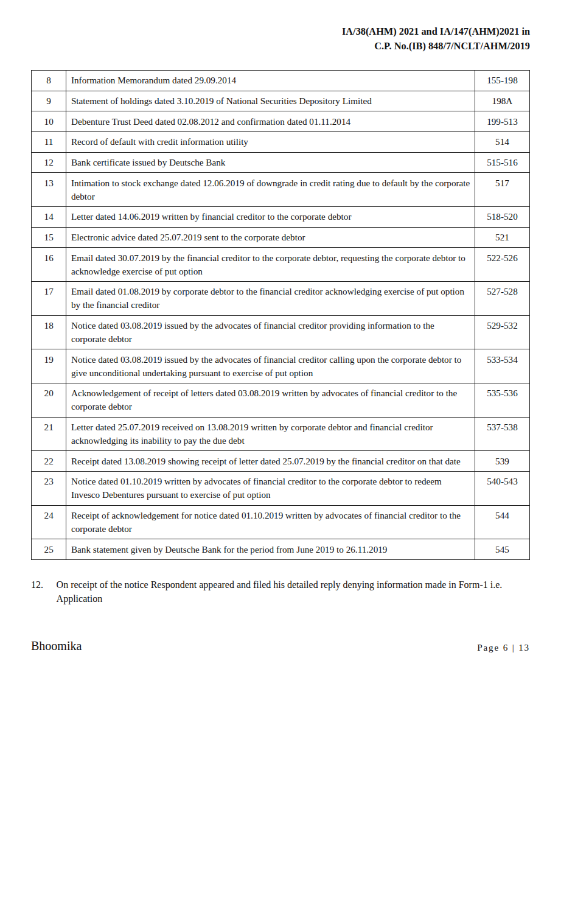IA/38(AHM) 2021 and IA/147(AHM)2021 in C.P. No.(IB) 848/7/NCLT/AHM/2019
| 8 | Information Memorandum dated 29.09.2014 | 155-198 |
| 9 | Statement of holdings dated 3.10.2019 of National Securities Depository Limited | 198A |
| 10 | Debenture Trust Deed dated 02.08.2012 and confirmation dated 01.11.2014 | 199-513 |
| 11 | Record of default with credit information utility | 514 |
| 12 | Bank certificate issued by Deutsche Bank | 515-516 |
| 13 | Intimation to stock exchange dated 12.06.2019 of downgrade in credit rating due to default by the corporate debtor | 517 |
| 14 | Letter dated 14.06.2019 written by financial creditor to the corporate debtor | 518-520 |
| 15 | Electronic advice dated 25.07.2019 sent to the corporate debtor | 521 |
| 16 | Email dated 30.07.2019 by the financial creditor to the corporate debtor, requesting the corporate debtor to acknowledge exercise of put option | 522-526 |
| 17 | Email dated 01.08.2019 by corporate debtor to the financial creditor acknowledging exercise of put option by the financial creditor | 527-528 |
| 18 | Notice dated 03.08.2019 issued by the advocates of financial creditor providing information to the corporate debtor | 529-532 |
| 19 | Notice dated 03.08.2019 issued by the advocates of financial creditor calling upon the corporate debtor to give unconditional undertaking pursuant to exercise of put option | 533-534 |
| 20 | Acknowledgement of receipt of letters dated 03.08.2019 written by advocates of financial creditor to the corporate debtor | 535-536 |
| 21 | Letter dated 25.07.2019 received on 13.08.2019 written by corporate debtor and financial creditor acknowledging its inability to pay the due debt | 537-538 |
| 22 | Receipt dated 13.08.2019 showing receipt of letter dated 25.07.2019 by the financial creditor on that date | 539 |
| 23 | Notice dated 01.10.2019 written by advocates of financial creditor to the corporate debtor to redeem Invesco Debentures pursuant to exercise of put option | 540-543 |
| 24 | Receipt of acknowledgement for notice dated 01.10.2019 written by advocates of financial creditor to the corporate debtor | 544 |
| 25 | Bank statement given by Deutsche Bank for the period from June 2019 to 26.11.2019 | 545 |
12. On receipt of the notice Respondent appeared and filed his detailed reply denying information made in Form-1 i.e. Application
Bhoomika Page 6 | 13